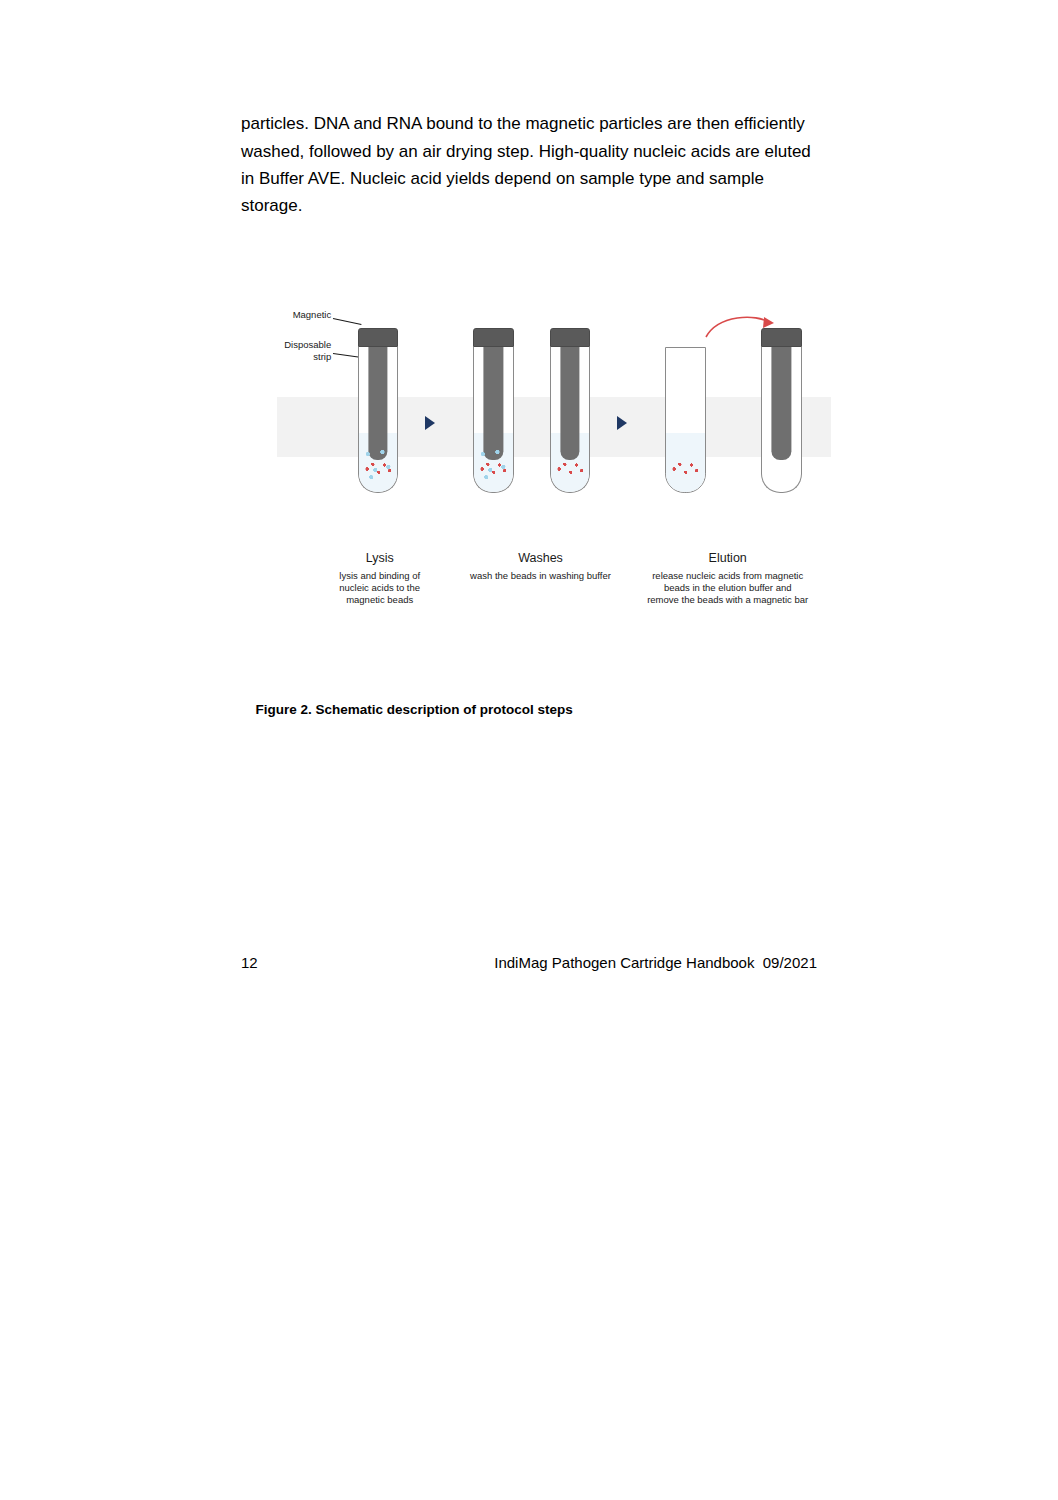particles. DNA and RNA bound to the magnetic particles are then efficiently washed, followed by an air drying step. High-quality nucleic acids are eluted in Buffer AVE. Nucleic acid yields depend on sample type and sample storage.
Magnetic
Disposable
strip
Lysis
lysis and binding of
nucleic acids to the
magnetic beads
Washes
wash the beads in washing buffer
Elution
release nucleic acids from magnetic
beads in the elution buffer and
remove the beads with a magnetic bar
Figure 2. Schematic description of protocol steps
12
IndiMag Pathogen Cartridge Handbook 09/2021